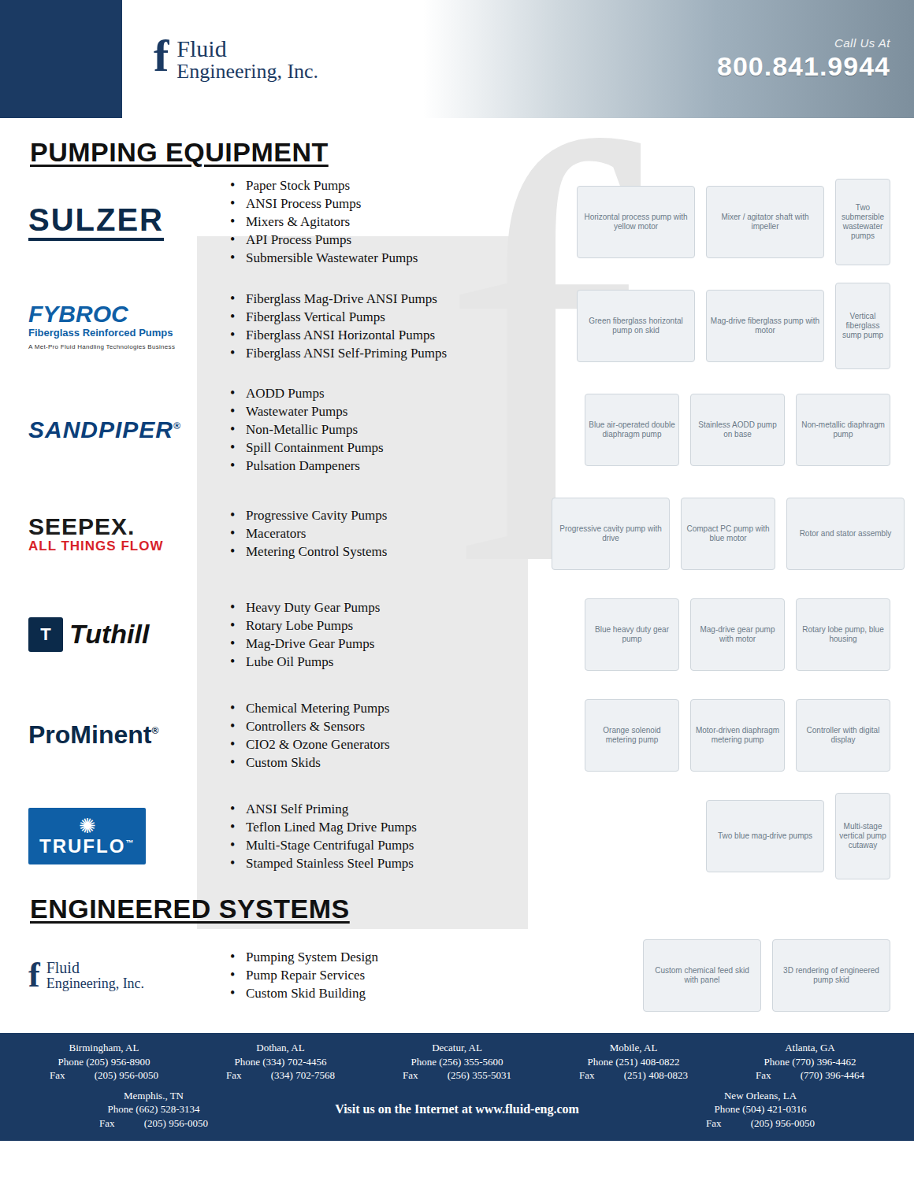f Fluid
Engineering, Inc.
Call Us At
800.841.9944
f
PUMPING EQUIPMENT
SULZER
Paper Stock Pumps
ANSI Process Pumps
Mixers & Agitators
API Process Pumps
Submersible Wastewater Pumps
Horizontal process pump with yellow motor
Mixer / agitator shaft with impeller
Two submersible wastewater pumps
FYBROC
Fiberglass Reinforced Pumps
A Met-Pro Fluid Handling Technologies Business
Fiberglass Mag-Drive ANSI Pumps
Fiberglass Vertical Pumps
Fiberglass ANSI Horizontal Pumps
Fiberglass ANSI Self-Priming Pumps
Green fiberglass horizontal pump on skid
Mag-drive fiberglass pump with motor
Vertical fiberglass sump pump
SANDPIPER®
AODD Pumps
Wastewater Pumps
Non-Metallic Pumps
Spill Containment Pumps
Pulsation Dampeners
Blue air-operated double diaphragm pump
Stainless AODD pump on base
Non-metallic diaphragm pump
SEEPEX.
ALL THINGS FLOW
Progressive Cavity Pumps
Macerators
Metering Control Systems
Progressive cavity pump with drive
Compact PC pump with blue motor
Rotor and stator assembly
T Tuthill
Heavy Duty Gear Pumps
Rotary Lobe Pumps
Mag-Drive Gear Pumps
Lube Oil Pumps
Blue heavy duty gear pump
Mag-drive gear pump with motor
Rotary lobe pump, blue housing
Pro Minent®
Chemical Metering Pumps
Controllers & Sensors
CIO2 & Ozone Generators
Custom Skids
Orange solenoid metering pump
Motor-driven diaphragm metering pump
Controller with digital display
✺
TRUFLO™
ANSI Self Priming
Teflon Lined Mag Drive Pumps
Multi-Stage Centrifugal Pumps
Stamped Stainless Steel Pumps
Two blue mag-drive pumps
Multi-stage vertical pump cutaway
ENGINEERED SYSTEMS
f Fluid
Engineering, Inc.
Pumping System Design
Pump Repair Services
Custom Skid Building
Custom chemical feed skid with panel
3D rendering of engineered pump skid
Birmingham, AL
Phone (205) 956-8900
Fax (205) 956-0050
Dothan, AL
Phone (334) 702-4456
Fax (334) 702-7568
Decatur, AL
Phone (256) 355-5600
Fax (256) 355-5031
Mobile, AL
Phone (251) 408-0822
Fax (251) 408-0823
Atlanta, GA
Phone (770) 396-4462
Fax (770) 396-4464
Memphis., TN
Phone (662) 528-3134
Fax (205) 956-0050
Visit us on the Internet at www.fluid-eng.com
New Orleans, LA
Phone (504) 421-0316
Fax (205) 956-0050